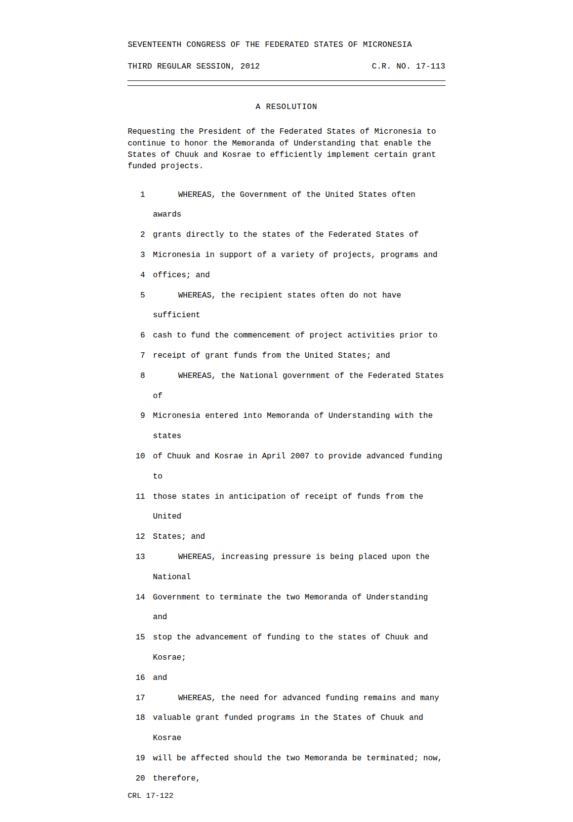SEVENTEENTH CONGRESS OF THE FEDERATED STATES OF MICRONESIA
THIRD REGULAR SESSION, 2012 C.R. NO. 17-113
A RESOLUTION
Requesting the President of the Federated States of Micronesia to continue to honor the Memoranda of Understanding that enable the States of Chuuk and Kosrae to efficiently implement certain grant funded projects.
WHEREAS, the Government of the United States often awards
grants directly to the states of the Federated States of
Micronesia in support of a variety of projects, programs and
offices; and
WHEREAS, the recipient states often do not have sufficient
cash to fund the commencement of project activities prior to
receipt of grant funds from the United States; and
WHEREAS, the National government of the Federated States of
Micronesia entered into Memoranda of Understanding with the states
of Chuuk and Kosrae in April 2007 to provide advanced funding to
those states in anticipation of receipt of funds from the United
States; and
WHEREAS, increasing pressure is being placed upon the National
Government to terminate the two Memoranda of Understanding and
stop the advancement of funding to the states of Chuuk and Kosrae;
and
WHEREAS, the need for advanced funding remains and many
valuable grant funded programs in the States of Chuuk and Kosrae
will be affected should the two Memoranda be terminated; now,
therefore,
CRL 17-122